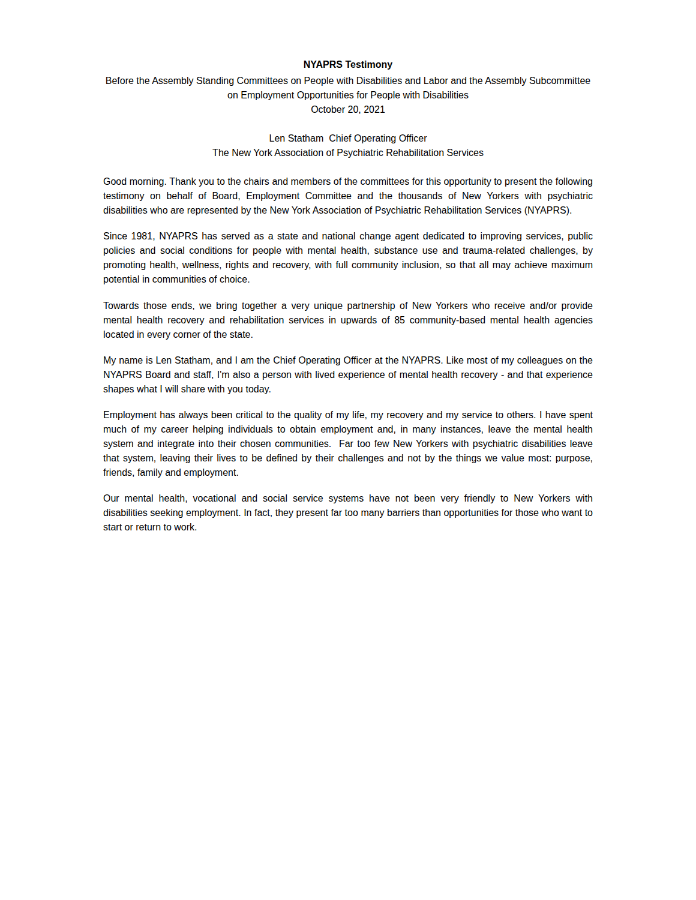NYAPRS Testimony
Before the Assembly Standing Committees on People with Disabilities and Labor and the Assembly Subcommittee on Employment Opportunities for People with Disabilities
October 20, 2021
Len Statham Chief Operating Officer
The New York Association of Psychiatric Rehabilitation Services
Good morning. Thank you to the chairs and members of the committees for this opportunity to present the following testimony on behalf of Board, Employment Committee and the thousands of New Yorkers with psychiatric disabilities who are represented by the New York Association of Psychiatric Rehabilitation Services (NYAPRS).
Since 1981, NYAPRS has served as a state and national change agent dedicated to improving services, public policies and social conditions for people with mental health, substance use and trauma-related challenges, by promoting health, wellness, rights and recovery, with full community inclusion, so that all may achieve maximum potential in communities of choice.
Towards those ends, we bring together a very unique partnership of New Yorkers who receive and/or provide mental health recovery and rehabilitation services in upwards of 85 community-based mental health agencies located in every corner of the state.
My name is Len Statham, and I am the Chief Operating Officer at the NYAPRS. Like most of my colleagues on the NYAPRS Board and staff, I'm also a person with lived experience of mental health recovery - and that experience shapes what I will share with you today.
Employment has always been critical to the quality of my life, my recovery and my service to others. I have spent much of my career helping individuals to obtain employment and, in many instances, leave the mental health system and integrate into their chosen communities. Far too few New Yorkers with psychiatric disabilities leave that system, leaving their lives to be defined by their challenges and not by the things we value most: purpose, friends, family and employment.
Our mental health, vocational and social service systems have not been very friendly to New Yorkers with disabilities seeking employment. In fact, they present far too many barriers than opportunities for those who want to start or return to work.